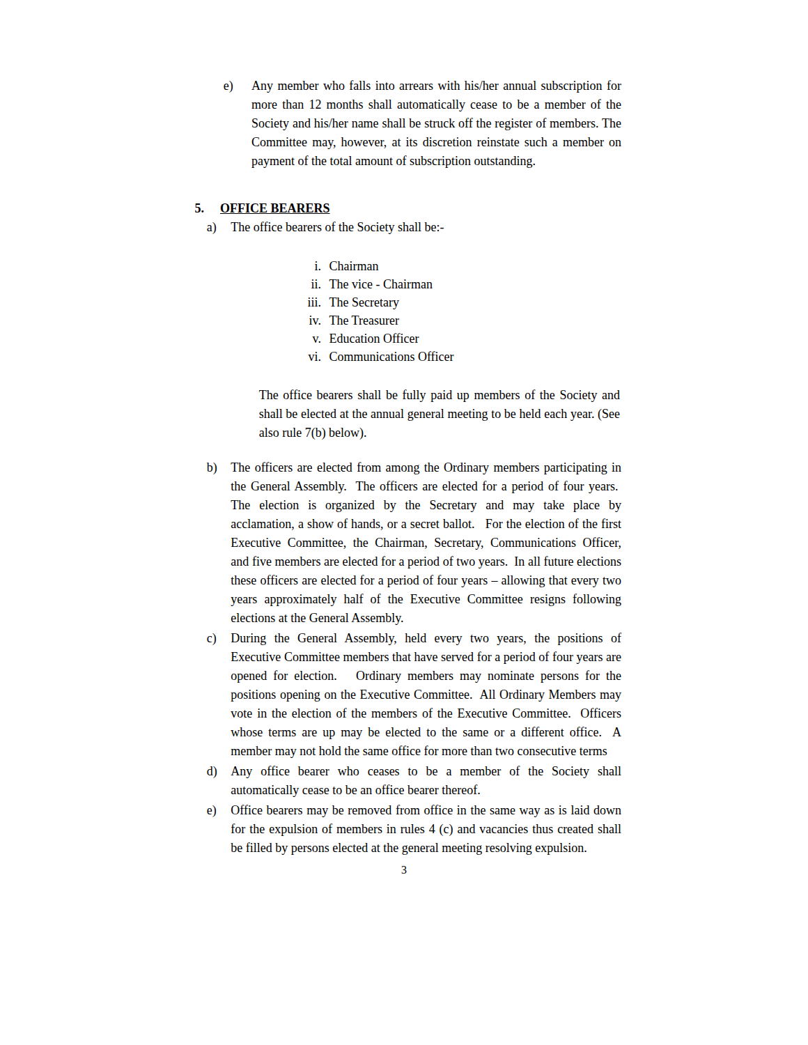e)
Any member who falls into arrears with his/her annual subscription for more than 12 months shall automatically cease to be a member of the Society and his/her name shall be struck off the register of members. The Committee may, however, at its discretion reinstate such a member on payment of the total amount of subscription outstanding.
5.
OFFICE BEARERS
a)
The office bearers of the Society shall be:-
i. Chairman
ii. The vice - Chairman
iii. The Secretary
iv. The Treasurer
v. Education Officer
vi. Communications Officer
The office bearers shall be fully paid up members of the Society and shall be elected at the annual general meeting to be held each year. (See also rule 7(b) below).
b)
The officers are elected from among the Ordinary members participating in the General Assembly. The officers are elected for a period of four years. The election is organized by the Secretary and may take place by acclamation, a show of hands, or a secret ballot. For the election of the first Executive Committee, the Chairman, Secretary, Communications Officer, and five members are elected for a period of two years. In all future elections these officers are elected for a period of four years – allowing that every two years approximately half of the Executive Committee resigns following elections at the General Assembly.
c)
During the General Assembly, held every two years, the positions of Executive Committee members that have served for a period of four years are opened for election. Ordinary members may nominate persons for the positions opening on the Executive Committee. All Ordinary Members may vote in the election of the members of the Executive Committee. Officers whose terms are up may be elected to the same or a different office. A member may not hold the same office for more than two consecutive terms
d)
Any office bearer who ceases to be a member of the Society shall automatically cease to be an office bearer thereof.
e)
Office bearers may be removed from office in the same way as is laid down for the expulsion of members in rules 4 (c) and vacancies thus created shall be filled by persons elected at the general meeting resolving expulsion.
3